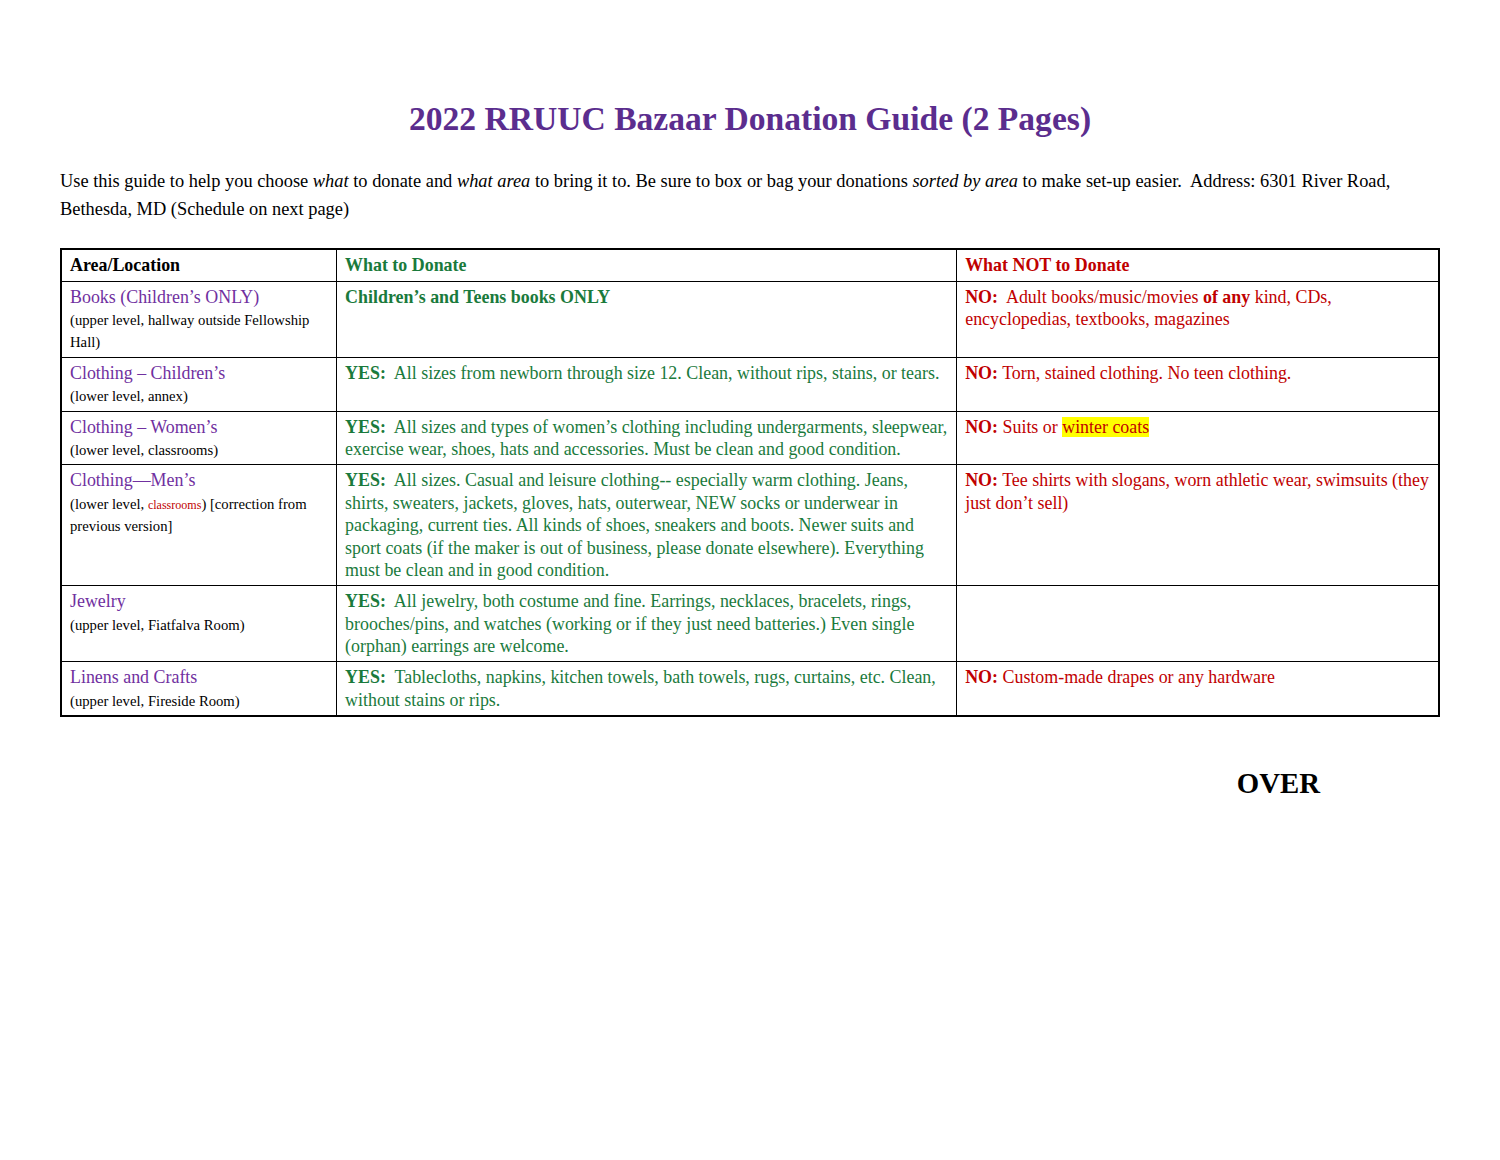2022 RRUUC Bazaar Donation Guide (2 Pages)
Use this guide to help you choose what to donate and what area to bring it to. Be sure to box or bag your donations sorted by area to make set-up easier. Address: 6301 River Road, Bethesda, MD (Schedule on next page)
| Area/Location | What to Donate | What NOT to Donate |
| --- | --- | --- |
| Books (Children’s ONLY) (upper level, hallway outside Fellowship Hall) | Children’s and Teens books ONLY | NO: Adult books/music/movies of any kind, CDs, encyclopedias, textbooks, magazines |
| Clothing – Children’s (lower level, annex) | YES: All sizes from newborn through size 12. Clean, without rips, stains, or tears. | NO: Torn, stained clothing. No teen clothing. |
| Clothing – Women’s (lower level, classrooms) | YES: All sizes and types of women’s clothing including undergarments, sleepwear, exercise wear, shoes, hats and accessories. Must be clean and good condition. | NO: Suits or winter coats |
| Clothing—Men’s (lower level, classrooms ) [correction from previous version] | YES: All sizes. Casual and leisure clothing-- especially warm clothing. Jeans, shirts, sweaters, jackets, gloves, hats, outerwear, NEW socks or underwear in packaging, current ties. All kinds of shoes, sneakers and boots. Newer suits and sport coats (if the maker is out of business, please donate elsewhere). Everything must be clean and in good condition. | NO: Tee shirts with slogans, worn athletic wear, swimsuits (they just don’t sell) |
| Jewelry (upper level, Fiatfalva Room) | YES: All jewelry, both costume and fine. Earrings, necklaces, bracelets, rings, brooches/pins, and watches (working or if they just need batteries.) Even single (orphan) earrings are welcome. | |
| Linens and Crafts (upper level, Fireside Room) | YES: Tablecloths, napkins, kitchen towels, bath towels, rugs, curtains, etc. Clean, without stains or rips. | NO: Custom-made drapes or any hardware |
OVER